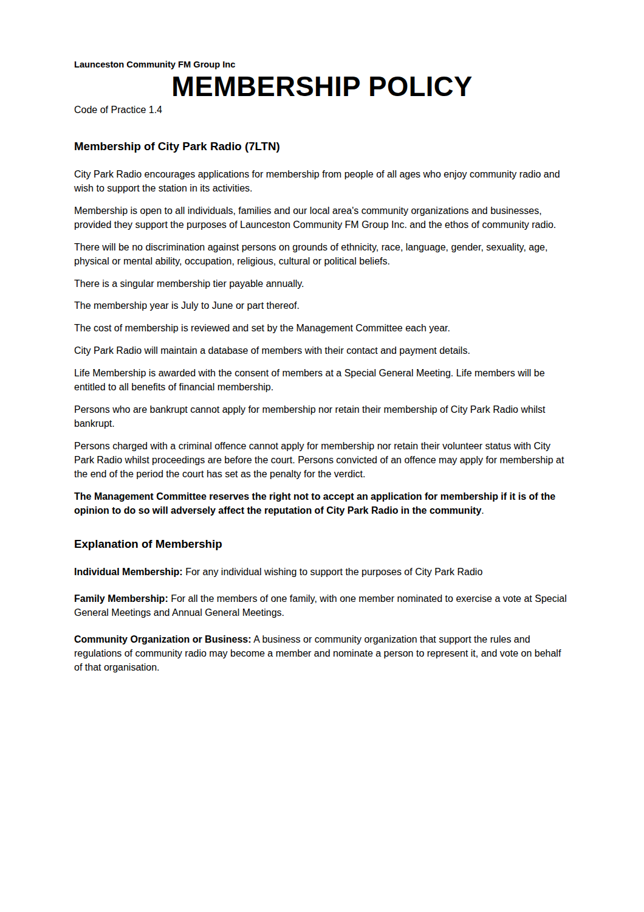Launceston Community FM Group Inc
MEMBERSHIP POLICY
Code of Practice 1.4
Membership of City Park Radio (7LTN)
City Park Radio encourages applications for membership from people of all ages who enjoy community radio and wish to support the station in its activities.
Membership is open to all individuals, families and our local area's community organizations and businesses, provided they support the purposes of Launceston Community FM Group Inc. and the ethos of community radio.
There will be no discrimination against persons on grounds of ethnicity, race, language, gender, sexuality, age, physical or mental ability, occupation, religious, cultural or political beliefs.
There is a singular membership tier payable annually.
The membership year is July to June or part thereof.
The cost of membership is reviewed and set by the Management Committee each year.
City Park Radio will maintain a database of members with their contact and payment details.
Life Membership is awarded with the consent of members at a Special General Meeting. Life members will be entitled to all benefits of financial membership.
Persons who are bankrupt cannot apply for membership nor retain their membership of City Park Radio whilst bankrupt.
Persons charged with a criminal offence cannot apply for membership nor retain their volunteer status with City Park Radio whilst proceedings are before the court. Persons convicted of an offence may apply for membership at the end of the period the court has set as the penalty for the verdict.
The Management Committee reserves the right not to accept an application for membership if it is of the opinion to do so will adversely affect the reputation of City Park Radio in the community.
Explanation of Membership
Individual Membership: For any individual wishing to support the purposes of City Park Radio
Family Membership: For all the members of one family, with one member nominated to exercise a vote at Special General Meetings and Annual General Meetings.
Community Organization or Business: A business or community organization that support the rules and regulations of community radio may become a member and nominate a person to represent it, and vote on behalf of that organisation.